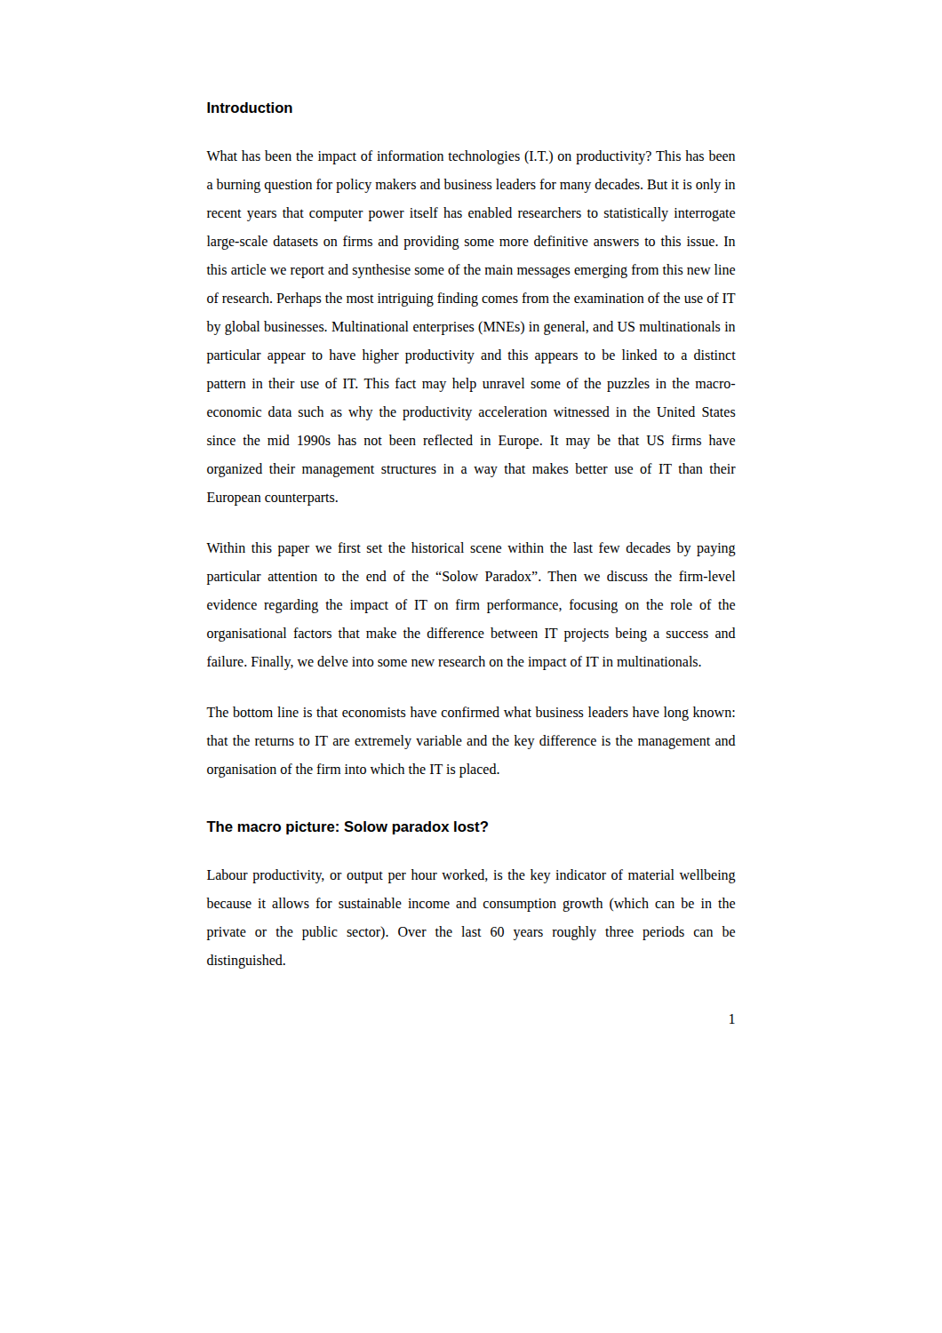Introduction
What has been the impact of information technologies (I.T.) on productivity? This has been a burning question for policy makers and business leaders for many decades. But it is only in recent years that computer power itself has enabled researchers to statistically interrogate large-scale datasets on firms and providing some more definitive answers to this issue. In this article we report and synthesise some of the main messages emerging from this new line of research. Perhaps the most intriguing finding comes from the examination of the use of IT by global businesses. Multinational enterprises (MNEs) in general, and US multinationals in particular appear to have higher productivity and this appears to be linked to a distinct pattern in their use of IT. This fact may help unravel some of the puzzles in the macro-economic data such as why the productivity acceleration witnessed in the United States since the mid 1990s has not been reflected in Europe. It may be that US firms have organized their management structures in a way that makes better use of IT than their European counterparts.
Within this paper we first set the historical scene within the last few decades by paying particular attention to the end of the “Solow Paradox”. Then we discuss the firm-level evidence regarding the impact of IT on firm performance, focusing on the role of the organisational factors that make the difference between IT projects being a success and failure. Finally, we delve into some new research on the impact of IT in multinationals.
The bottom line is that economists have confirmed what business leaders have long known: that the returns to IT are extremely variable and the key difference is the management and organisation of the firm into which the IT is placed.
The macro picture: Solow paradox lost?
Labour productivity, or output per hour worked, is the key indicator of material wellbeing because it allows for sustainable income and consumption growth (which can be in the private or the public sector). Over the last 60 years roughly three periods can be distinguished.
1